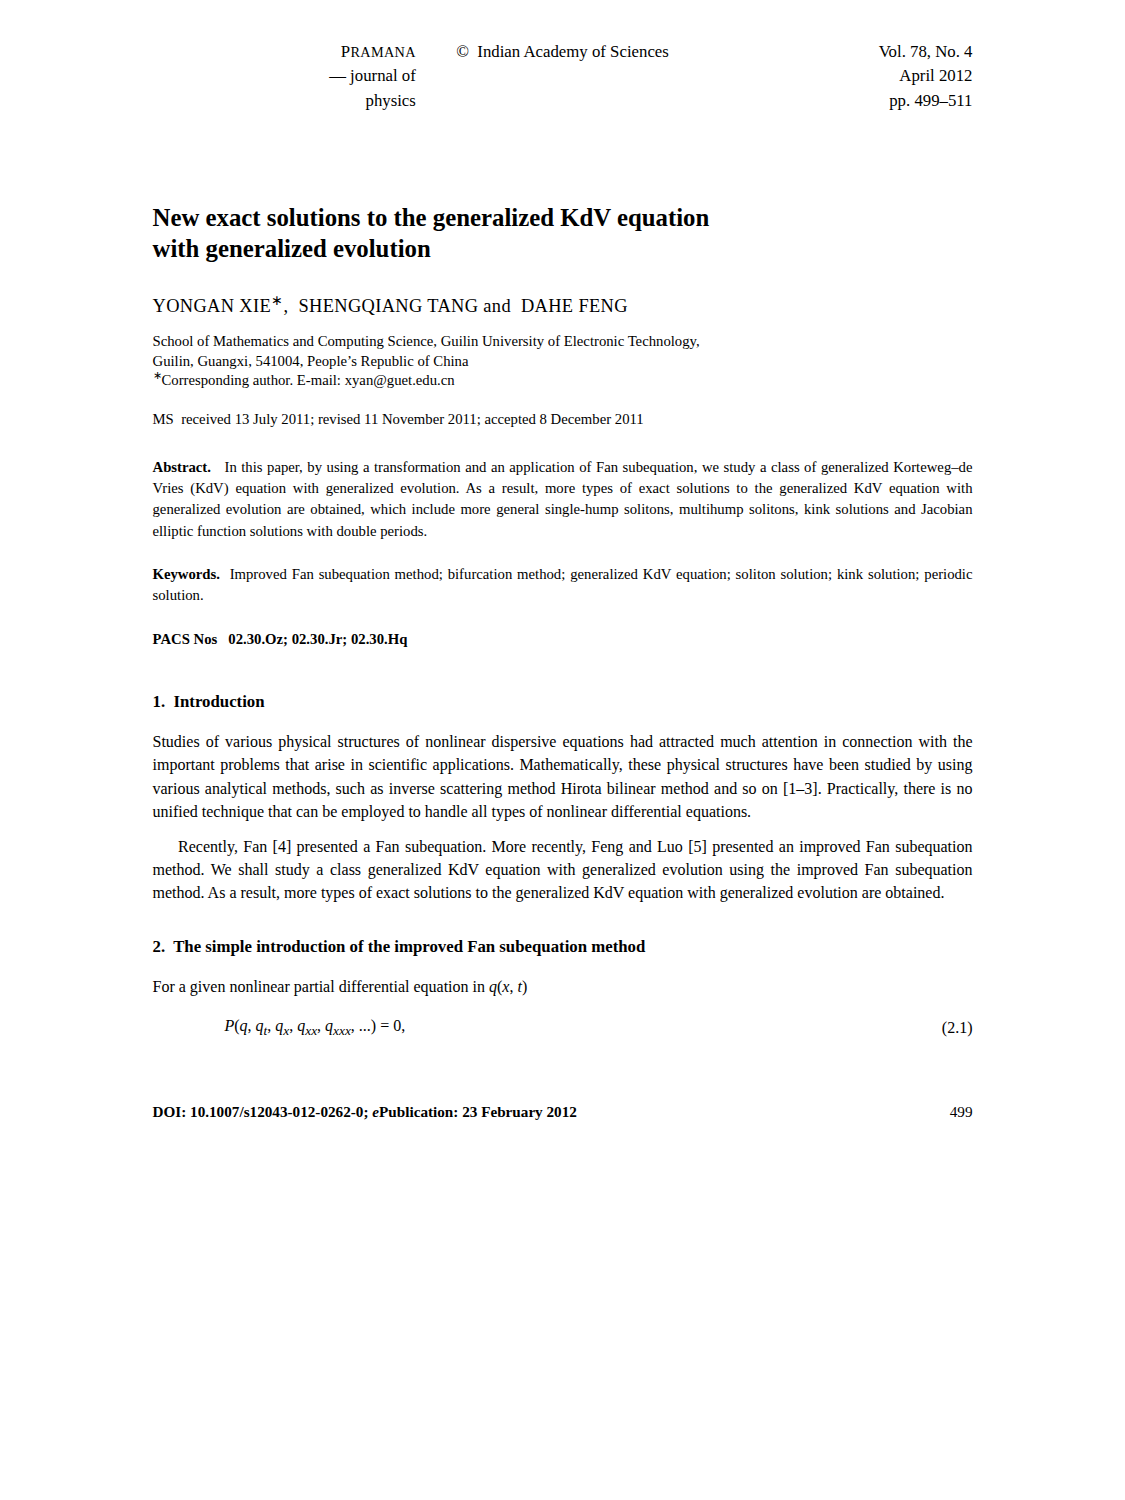PRAMANA
— journal of
physics
© Indian Academy of Sciences
Vol. 78, No. 4
April 2012
pp. 499–511
New exact solutions to the generalized KdV equation
with generalized evolution
YONGAN XIE∗, SHENGQIANG TANG and DAHE FENG
School of Mathematics and Computing Science, Guilin University of Electronic Technology,
Guilin, Guangxi, 541004, People’s Republic of China
∗Corresponding author. E-mail: xyan@guet.edu.cn
MS received 13 July 2011; revised 11 November 2011; accepted 8 December 2011
Abstract. In this paper, by using a transformation and an application of Fan subequation, we study a class of generalized Korteweg–de Vries (KdV) equation with generalized evolution. As a result, more types of exact solutions to the generalized KdV equation with generalized evolution are obtained, which include more general single-hump solitons, multihump solitons, kink solutions and Jacobian elliptic function solutions with double periods.
Keywords. Improved Fan subequation method; bifurcation method; generalized KdV equation; soliton solution; kink solution; periodic solution.
PACS Nos 02.30.Oz; 02.30.Jr; 02.30.Hq
1. Introduction
Studies of various physical structures of nonlinear dispersive equations had attracted much attention in connection with the important problems that arise in scientific applications. Mathematically, these physical structures have been studied by using various analytical methods, such as inverse scattering method Hirota bilinear method and so on [1–3]. Practically, there is no unified technique that can be employed to handle all types of nonlinear differential equations.
Recently, Fan [4] presented a Fan subequation. More recently, Feng and Luo [5] presented an improved Fan subequation method. We shall study a class generalized KdV equation with generalized evolution using the improved Fan subequation method. As a result, more types of exact solutions to the generalized KdV equation with generalized evolution are obtained.
2. The simple introduction of the improved Fan subequation method
For a given nonlinear partial differential equation in q(x, t)
P(q, qt, qx, qxx, qxxx, ...) = 0,
(2.1)
DOI: 10.1007/s12043-012-0262-0; e Publication: 23 February 2012
499